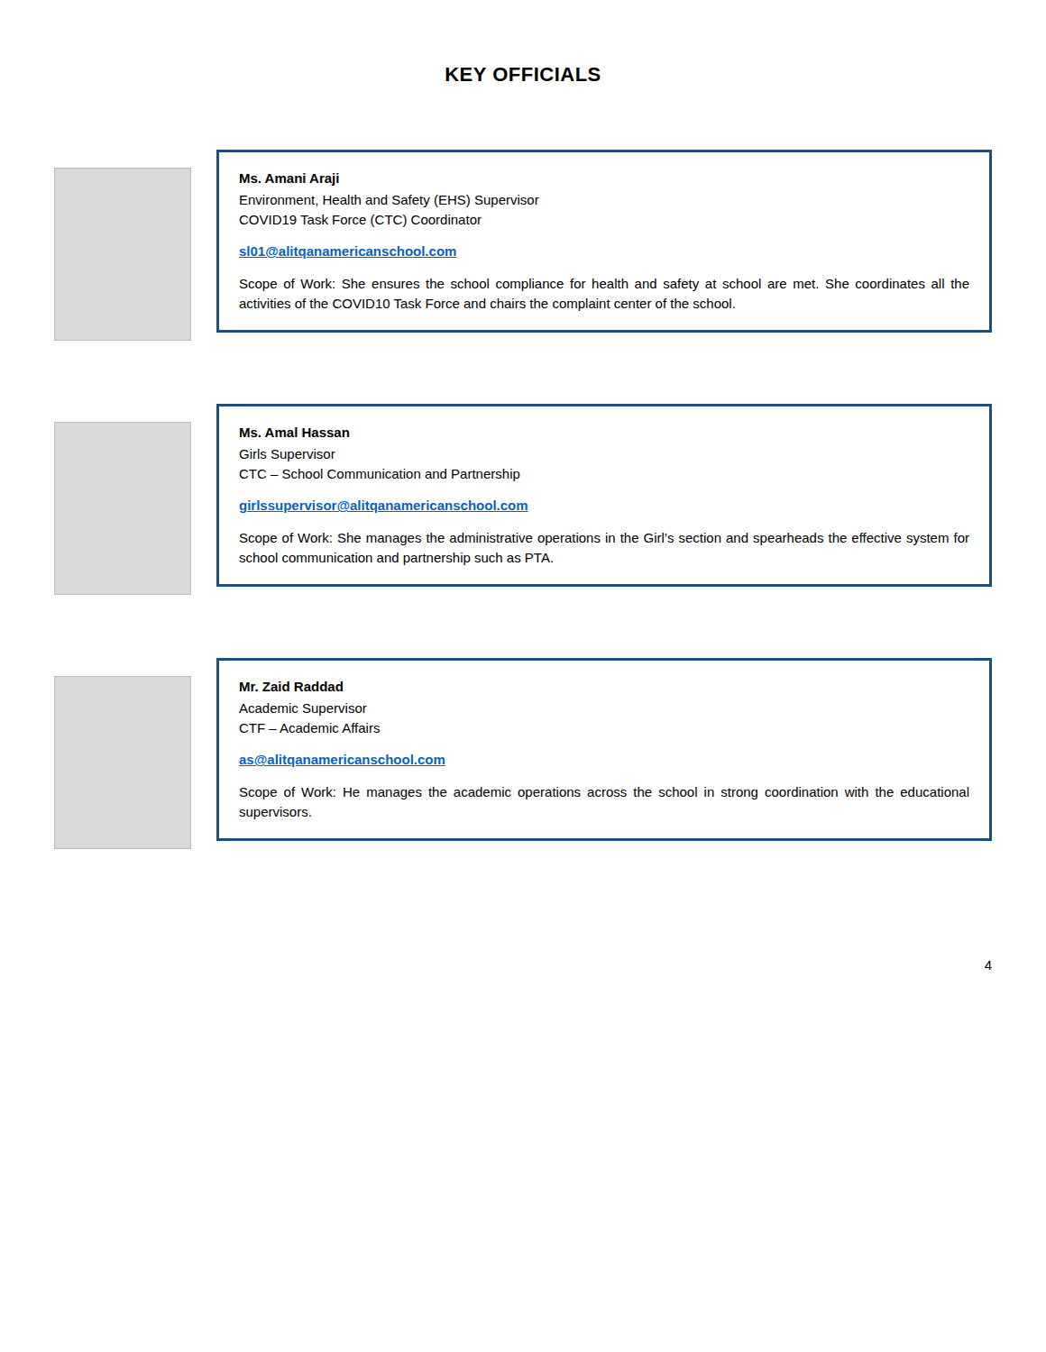KEY OFFICIALS
Ms. Amani Araji
Environment, Health and Safety (EHS) Supervisor
COVID19 Task Force (CTC) Coordinator
sl01@alitqanamericanschool.com
Scope of Work: She ensures the school compliance for health and safety at school are met. She coordinates all the activities of the COVID10 Task Force and chairs the complaint center of the school.
Ms. Amal Hassan
Girls Supervisor
CTC – School Communication and Partnership
girlssupervisor@alitqanamericanschool.com
Scope of Work: She manages the administrative operations in the Girl’s section and spearheads the effective system for school communication and partnership such as PTA.
Mr. Zaid Raddad
Academic Supervisor
CTF – Academic Affairs
as@alitqanamericanschool.com
Scope of Work: He manages the academic operations across the school in strong coordination with the educational supervisors.
4